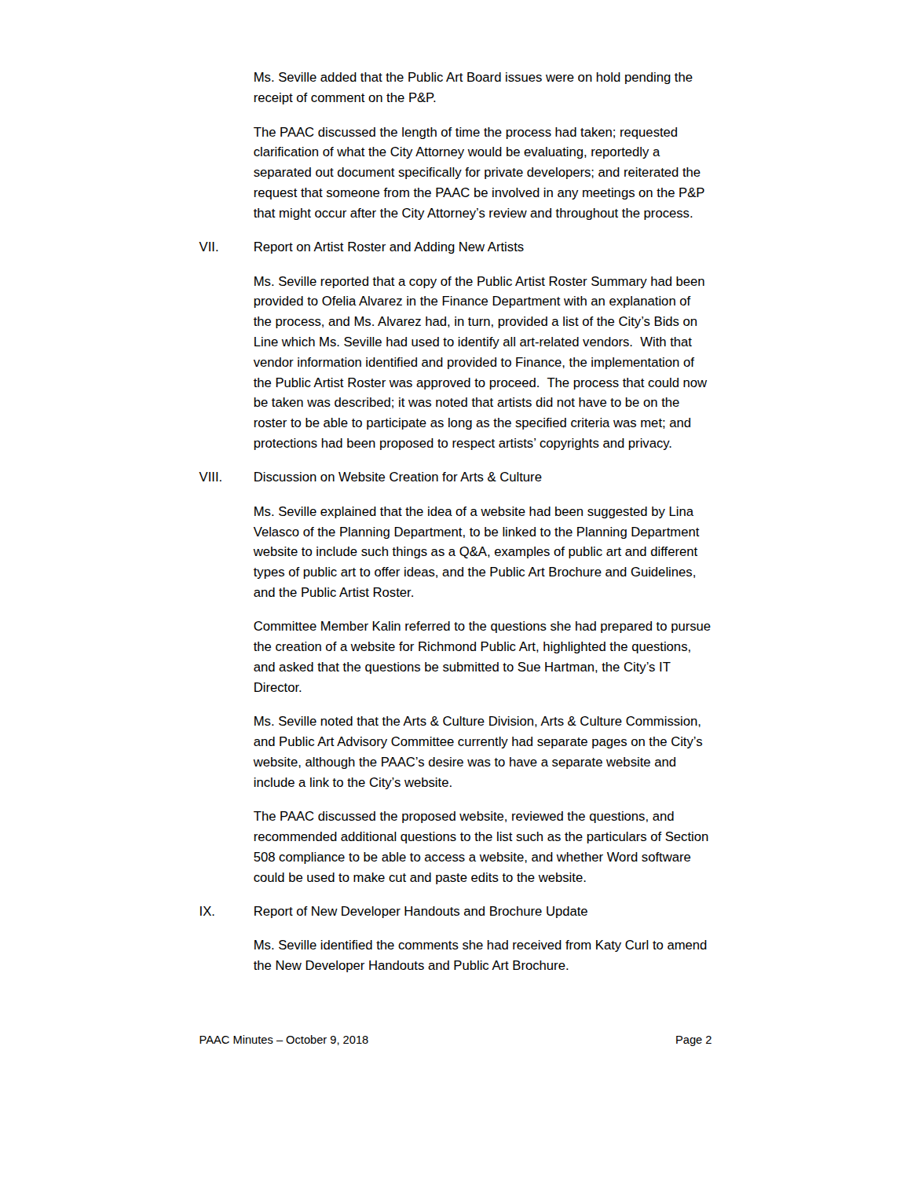Ms. Seville added that the Public Art Board issues were on hold pending the receipt of comment on the P&P.
The PAAC discussed the length of time the process had taken; requested clarification of what the City Attorney would be evaluating, reportedly a separated out document specifically for private developers; and reiterated the request that someone from the PAAC be involved in any meetings on the P&P that might occur after the City Attorney’s review and throughout the process.
VII.
Report on Artist Roster and Adding New Artists
Ms. Seville reported that a copy of the Public Artist Roster Summary had been provided to Ofelia Alvarez in the Finance Department with an explanation of the process, and Ms. Alvarez had, in turn, provided a list of the City’s Bids on Line which Ms. Seville had used to identify all art-related vendors. With that vendor information identified and provided to Finance, the implementation of the Public Artist Roster was approved to proceed. The process that could now be taken was described; it was noted that artists did not have to be on the roster to be able to participate as long as the specified criteria was met; and protections had been proposed to respect artists’ copyrights and privacy.
VIII.
Discussion on Website Creation for Arts & Culture
Ms. Seville explained that the idea of a website had been suggested by Lina Velasco of the Planning Department, to be linked to the Planning Department website to include such things as a Q&A, examples of public art and different types of public art to offer ideas, and the Public Art Brochure and Guidelines, and the Public Artist Roster.
Committee Member Kalin referred to the questions she had prepared to pursue the creation of a website for Richmond Public Art, highlighted the questions, and asked that the questions be submitted to Sue Hartman, the City’s IT Director.
Ms. Seville noted that the Arts & Culture Division, Arts & Culture Commission, and Public Art Advisory Committee currently had separate pages on the City’s website, although the PAAC’s desire was to have a separate website and include a link to the City’s website.
The PAAC discussed the proposed website, reviewed the questions, and recommended additional questions to the list such as the particulars of Section 508 compliance to be able to access a website, and whether Word software could be used to make cut and paste edits to the website.
IX.
Report of New Developer Handouts and Brochure Update
Ms. Seville identified the comments she had received from Katy Curl to amend the New Developer Handouts and Public Art Brochure.
PAAC Minutes – October 9, 2018
Page 2